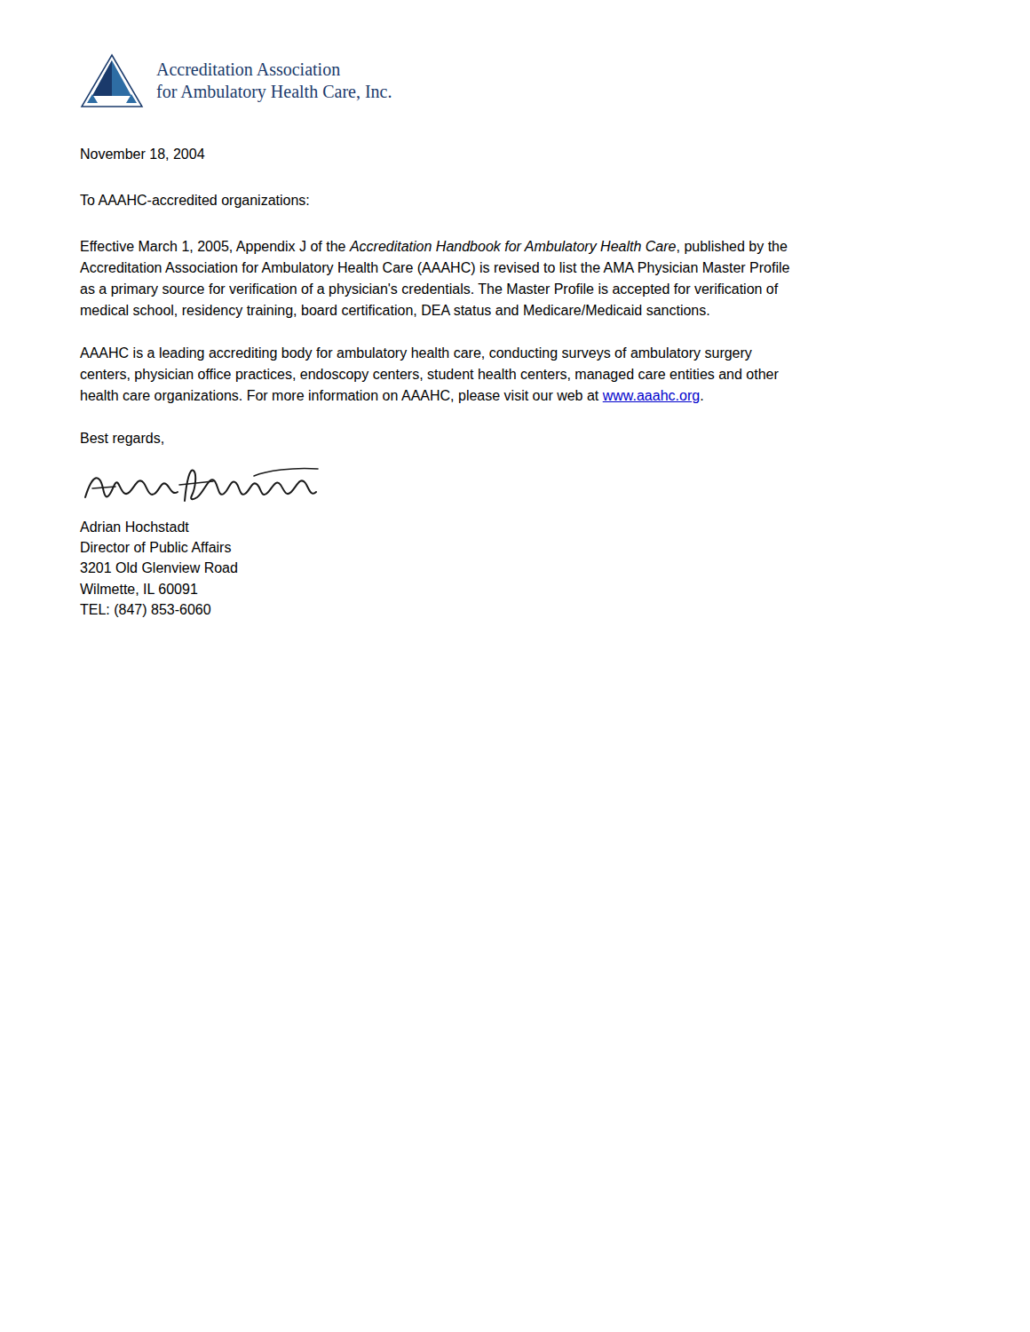Accreditation Association
for Ambulatory Health Care, Inc.
November 18, 2004
To AAAHC-accredited organizations:
Effective March 1, 2005, Appendix J of the Accreditation Handbook for Ambulatory Health Care, published by the Accreditation Association for Ambulatory Health Care (AAAHC) is revised to list the AMA Physician Master Profile as a primary source for verification of a physician's credentials. The Master Profile is accepted for verification of medical school, residency training, board certification, DEA status and Medicare/Medicaid sanctions.
AAAHC is a leading accrediting body for ambulatory health care, conducting surveys of ambulatory surgery centers, physician office practices, endoscopy centers, student health centers, managed care entities and other health care organizations. For more information on AAAHC, please visit our web at www.aaahc.org.
Best regards,
Adrian Hochstadt Director of Public Affairs 3201 Old Glenview Road Wilmette, IL 60091 TEL: (847) 853-6060